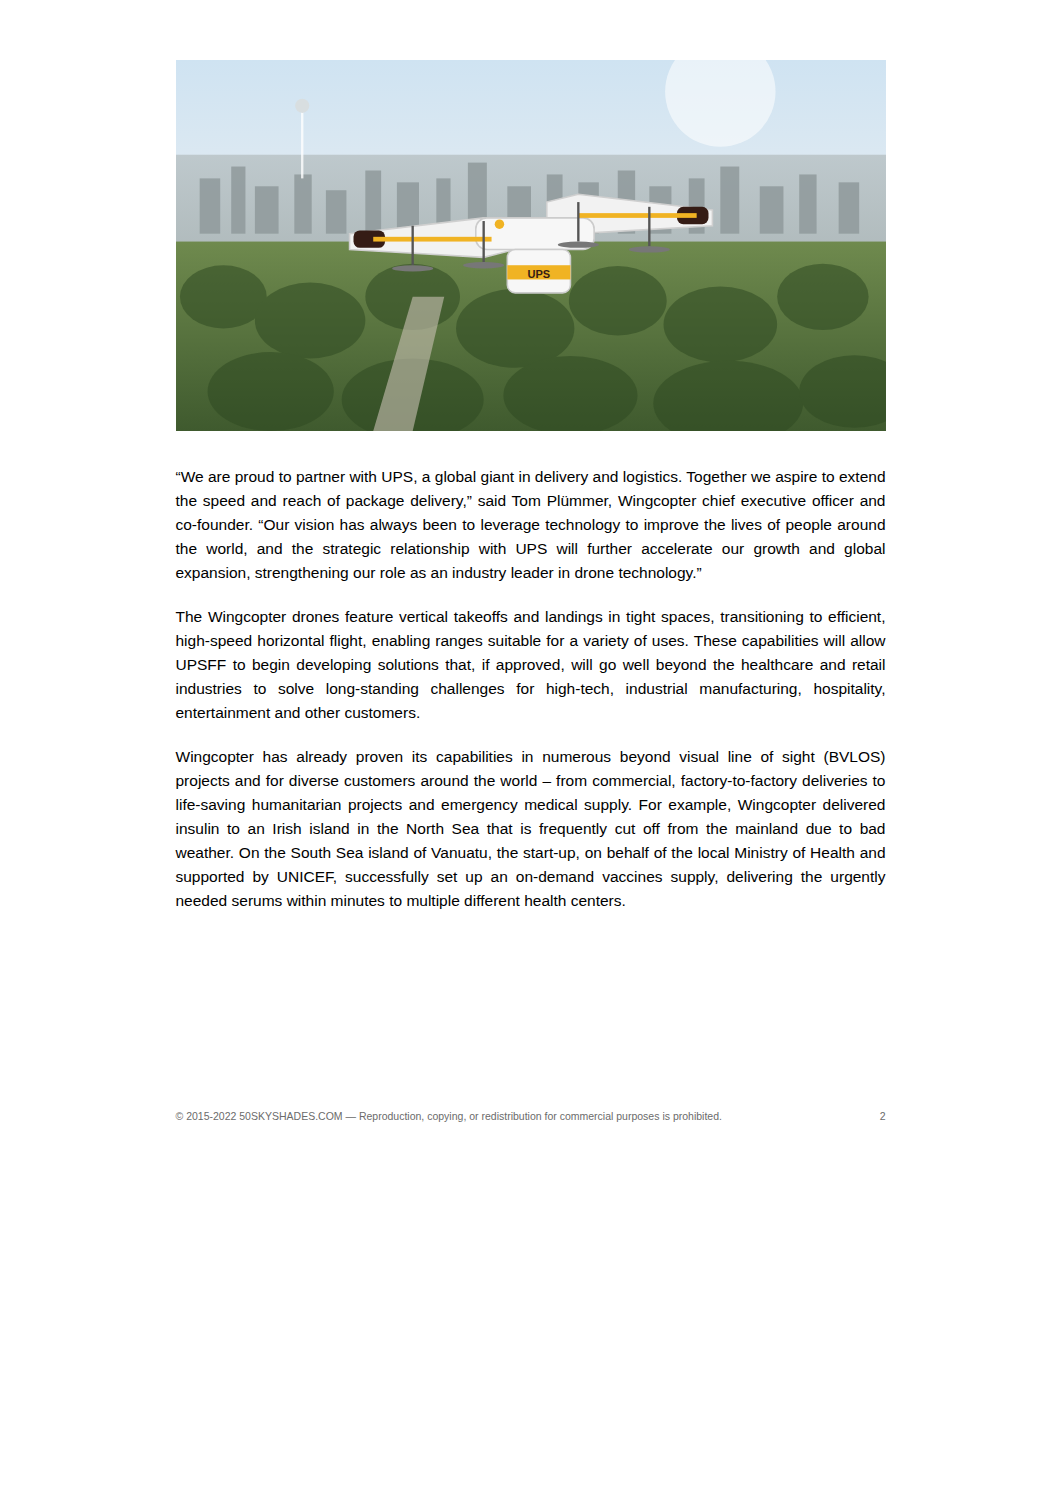“We are proud to partner with UPS, a global giant in delivery and logistics. Together we aspire to extend the speed and reach of package delivery,” said Tom Plümmer, Wingcopter chief executive officer and co-founder. “Our vision has always been to leverage technology to improve the lives of people around the world, and the strategic relationship with UPS will further accelerate our growth and global expansion, strengthening our role as an industry leader in drone technology.”
The Wingcopter drones feature vertical takeoffs and landings in tight spaces, transitioning to efficient, high-speed horizontal flight, enabling ranges suitable for a variety of uses. These capabilities will allow UPSFF to begin developing solutions that, if approved, will go well beyond the healthcare and retail industries to solve long-standing challenges for high-tech, industrial manufacturing, hospitality, entertainment and other customers.
Wingcopter has already proven its capabilities in numerous beyond visual line of sight (BVLOS) projects and for diverse customers around the world – from commercial, factory-to-factory deliveries to life-saving humanitarian projects and emergency medical supply. For example, Wingcopter delivered insulin to an Irish island in the North Sea that is frequently cut off from the mainland due to bad weather. On the South Sea island of Vanuatu, the start-up, on behalf of the local Ministry of Health and supported by UNICEF, successfully set up an on-demand vaccines supply, delivering the urgently needed serums within minutes to multiple different health centers.
© 2015-2022 50SKYSHADES.COM — Reproduction, copying, or redistribution for commercial purposes is prohibited. 2